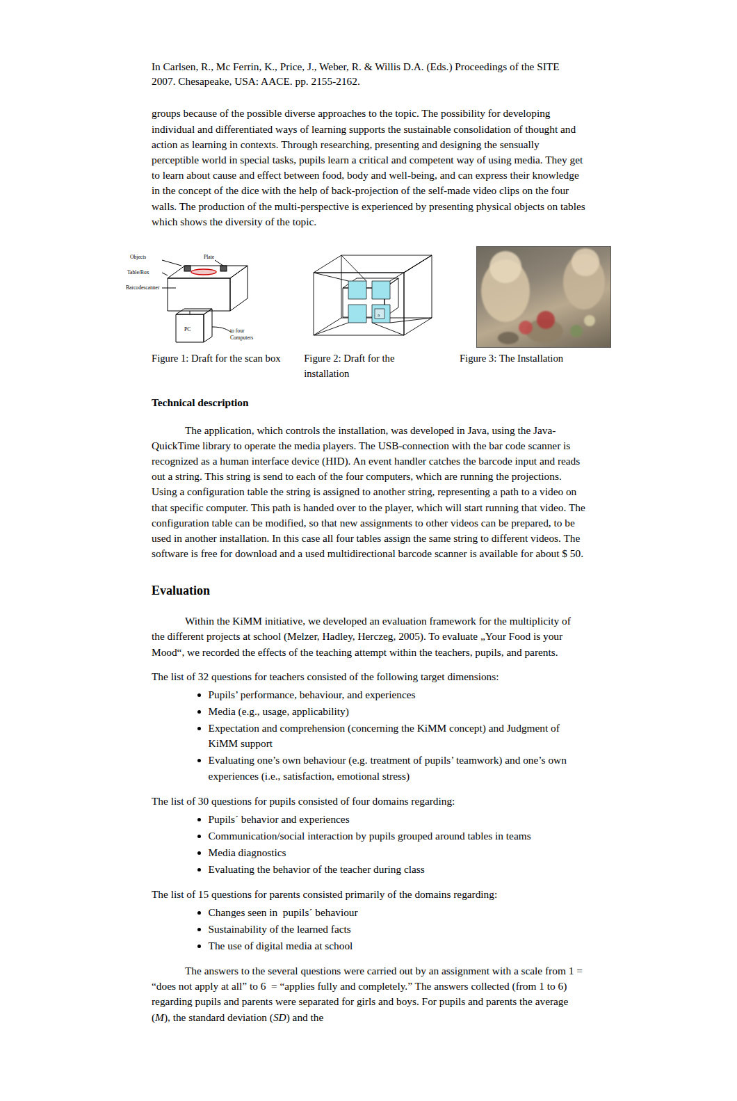In Carlsen, R., Mc Ferrin, K., Price, J., Weber, R. & Willis D.A. (Eds.) Proceedings of the SITE 2007. Chesapeake, USA: AACE. pp. 2155-2162.
groups because of the possible diverse approaches to the topic. The possibility for developing individual and differentiated ways of learning supports the sustainable consolidation of thought and action as learning in contexts. Through researching, presenting and designing the sensually perceptible world in special tasks, pupils learn a critical and competent way of using media. They get to learn about cause and effect between food, body and well-being, and can express their knowledge in the concept of the dice with the help of back-projection of the self-made video clips on the four walls. The production of the multi-perspective is experienced by presenting physical objects on tables which shows the diversity of the topic.
Objects Plate Table/Box Barcodescanner PC to four Computers
a
Figure 1: Draft for the scan box Figure 2: Draft for the installation Figure 3: The Installation
Technical description
The application, which controls the installation, was developed in Java, using the Java-QuickTime library to operate the media players. The USB-connection with the bar code scanner is recognized as a human interface device (HID). An event handler catches the barcode input and reads out a string. This string is send to each of the four computers, which are running the projections. Using a configuration table the string is assigned to another string, representing a path to a video on that specific computer. This path is handed over to the player, which will start running that video. The configuration table can be modified, so that new assignments to other videos can be prepared, to be used in another installation. In this case all four tables assign the same string to different videos. The software is free for download and a used multidirectional barcode scanner is available for about $ 50.
Evaluation
Within the KiMM initiative, we developed an evaluation framework for the multiplicity of the different projects at school (Melzer, Hadley, Herczeg, 2005). To evaluate „Your Food is your Mood“, we recorded the effects of the teaching attempt within the teachers, pupils, and parents.
The list of 32 questions for teachers consisted of the following target dimensions:
Pupils’ performance, behaviour, and experiences
Media (e.g., usage, applicability)
Expectation and comprehension (concerning the KiMM concept) and Judgment of KiMM support
Evaluating one’s own behaviour (e.g. treatment of pupils’ teamwork) and one’s own experiences (i.e., satisfaction, emotional stress)
The list of 30 questions for pupils consisted of four domains regarding:
Pupils´ behavior and experiences
Communication/social interaction by pupils grouped around tables in teams
Media diagnostics
Evaluating the behavior of the teacher during class
The list of 15 questions for parents consisted primarily of the domains regarding:
Changes seen in pupils´ behaviour
Sustainability of the learned facts
The use of digital media at school
The answers to the several questions were carried out by an assignment with a scale from 1 = “does not apply at all” to 6 = “applies fully and completely.” The answers collected (from 1 to 6) regarding pupils and parents were separated for girls and boys. For pupils and parents the average (M), the standard deviation (SD) and the